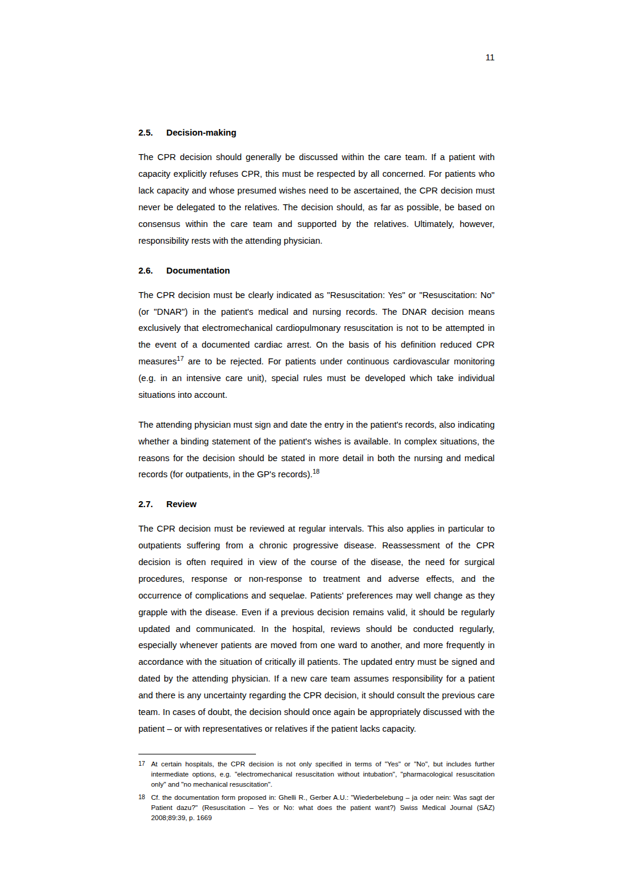11
2.5. Decision-making
The CPR decision should generally be discussed within the care team. If a patient with capacity explicitly refuses CPR, this must be respected by all concerned. For patients who lack capacity and whose presumed wishes need to be ascertained, the CPR decision must never be delegated to the relatives. The decision should, as far as possible, be based on consensus within the care team and supported by the relatives. Ultimately, however, responsibility rests with the attending physician.
2.6. Documentation
The CPR decision must be clearly indicated as "Resuscitation: Yes" or "Resuscitation: No" (or "DNAR") in the patient's medical and nursing records. The DNAR decision means exclusively that electromechanical cardiopulmonary resuscitation is not to be attempted in the event of a documented cardiac arrest. On the basis of his definition reduced CPR measures17 are to be rejected. For patients under continuous cardiovascular monitoring (e.g. in an intensive care unit), special rules must be developed which take individual situations into account.
The attending physician must sign and date the entry in the patient's records, also indicating whether a binding statement of the patient's wishes is available. In complex situations, the reasons for the decision should be stated in more detail in both the nursing and medical records (for outpatients, in the GP's records).18
2.7. Review
The CPR decision must be reviewed at regular intervals. This also applies in particular to outpatients suffering from a chronic progressive disease. Reassessment of the CPR decision is often required in view of the course of the disease, the need for surgical procedures, response or non-response to treatment and adverse effects, and the occurrence of complications and sequelae. Patients' preferences may well change as they grapple with the disease. Even if a previous decision remains valid, it should be regularly updated and communicated. In the hospital, reviews should be conducted regularly, especially whenever patients are moved from one ward to another, and more frequently in accordance with the situation of critically ill patients. The updated entry must be signed and dated by the attending physician. If a new care team assumes responsibility for a patient and there is any uncertainty regarding the CPR decision, it should consult the previous care team. In cases of doubt, the decision should once again be appropriately discussed with the patient – or with representatives or relatives if the patient lacks capacity.
17
At certain hospitals, the CPR decision is not only specified in terms of "Yes" or "No", but includes further intermediate options, e.g. "electromechanical resuscitation without intubation", "pharmacological resuscitation only" and "no mechanical resuscitation".
18
Cf. the documentation form proposed in: Ghelli R., Gerber A.U.: "Wiederbelebung – ja oder nein: Was sagt der Patient dazu?" (Resuscitation – Yes or No: what does the patient want?) Swiss Medical Journal (SÄZ) 2008;89:39, p. 1669